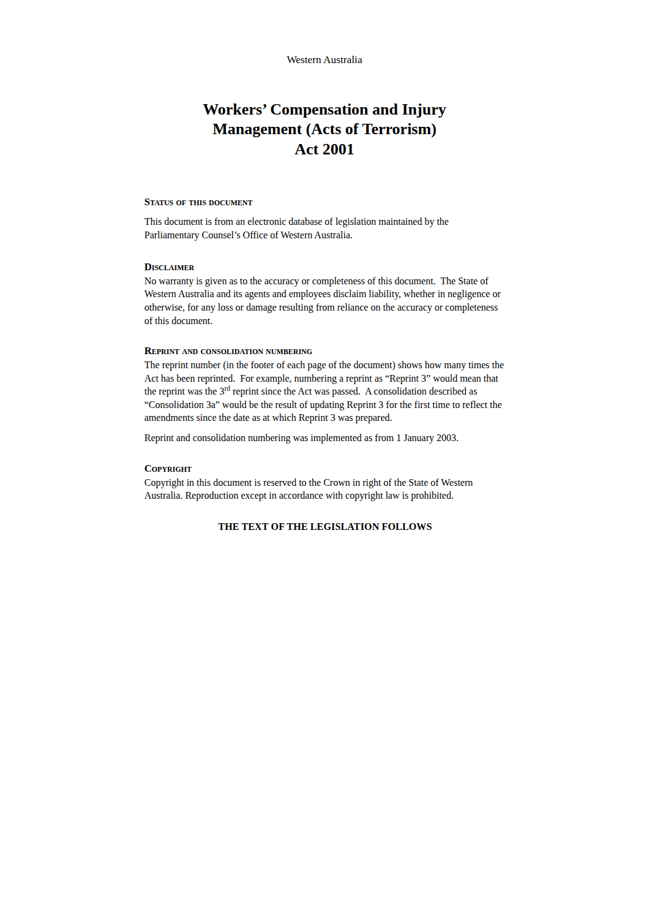Western Australia
Workers’ Compensation and Injury Management (Acts of Terrorism)
Act 2001
Status of this document
This document is from an electronic database of legislation maintained by the Parliamentary Counsel’s Office of Western Australia.
Disclaimer
No warranty is given as to the accuracy or completeness of this document. The State of Western Australia and its agents and employees disclaim liability, whether in negligence or otherwise, for any loss or damage resulting from reliance on the accuracy or completeness of this document.
Reprint and consolidation numbering
The reprint number (in the footer of each page of the document) shows how many times the Act has been reprinted. For example, numbering a reprint as “Reprint 3” would mean that the reprint was the 3rd reprint since the Act was passed. A consolidation described as “Consolidation 3a” would be the result of updating Reprint 3 for the first time to reflect the amendments since the date as at which Reprint 3 was prepared.
Reprint and consolidation numbering was implemented as from 1 January 2003.
Copyright
Copyright in this document is reserved to the Crown in right of the State of Western Australia. Reproduction except in accordance with copyright law is prohibited.
THE TEXT OF THE LEGISLATION FOLLOWS